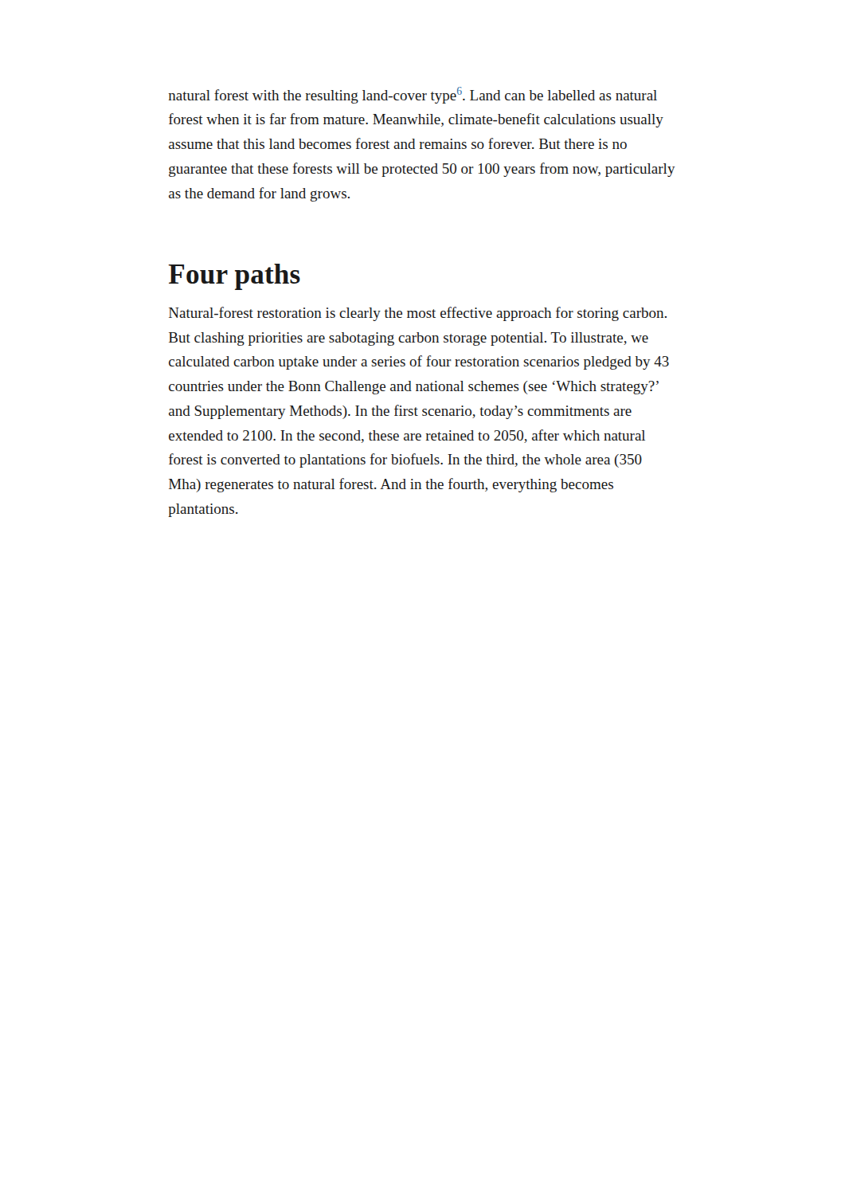natural forest with the resulting land-cover type6. Land can be labelled as natural forest when it is far from mature. Meanwhile, climate-benefit calculations usually assume that this land becomes forest and remains so forever. But there is no guarantee that these forests will be protected 50 or 100 years from now, particularly as the demand for land grows.
Four paths
Natural-forest restoration is clearly the most effective approach for storing carbon. But clashing priorities are sabotaging carbon storage potential. To illustrate, we calculated carbon uptake under a series of four restoration scenarios pledged by 43 countries under the Bonn Challenge and national schemes (see ‘Which strategy?’ and Supplementary Methods). In the first scenario, today’s commitments are extended to 2100. In the second, these are retained to 2050, after which natural forest is converted to plantations for biofuels. In the third, the whole area (350 Mha) regenerates to natural forest. And in the fourth, everything becomes plantations.